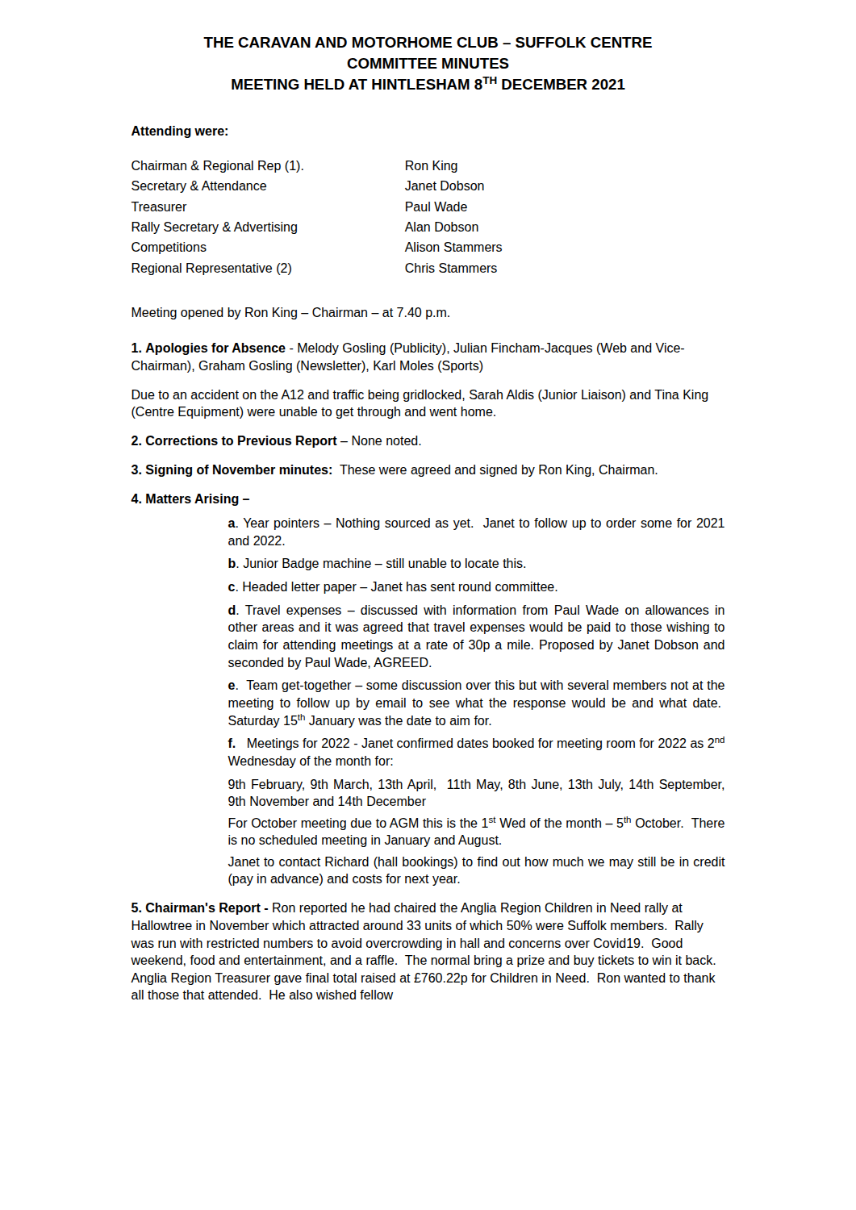THE CARAVAN AND MOTORHOME CLUB – SUFFOLK CENTRE
COMMITTEE MINUTES
MEETING HELD AT HINTLESHAM 8TH DECEMBER 2021
Attending were:
| Chairman & Regional Rep (1). | Ron King |
| Secretary & Attendance | Janet Dobson |
| Treasurer | Paul Wade |
| Rally Secretary & Advertising | Alan Dobson |
| Competitions | Alison Stammers |
| Regional Representative (2) | Chris Stammers |
Meeting opened by Ron King – Chairman – at 7.40 p.m.
1. Apologies for Absence - Melody Gosling (Publicity), Julian Fincham-Jacques (Web and Vice-Chairman), Graham Gosling (Newsletter), Karl Moles (Sports)
Due to an accident on the A12 and traffic being gridlocked, Sarah Aldis (Junior Liaison) and Tina King (Centre Equipment) were unable to get through and went home.
2. Corrections to Previous Report – None noted.
3. Signing of November minutes: These were agreed and signed by Ron King, Chairman.
4. Matters Arising –
a. Year pointers – Nothing sourced as yet. Janet to follow up to order some for 2021 and 2022.
b. Junior Badge machine – still unable to locate this.
c. Headed letter paper – Janet has sent round committee.
d. Travel expenses – discussed with information from Paul Wade on allowances in other areas and it was agreed that travel expenses would be paid to those wishing to claim for attending meetings at a rate of 30p a mile. Proposed by Janet Dobson and seconded by Paul Wade, AGREED.
e. Team get-together – some discussion over this but with several members not at the meeting to follow up by email to see what the response would be and what date. Saturday 15th January was the date to aim for.
f. Meetings for 2022 - Janet confirmed dates booked for meeting room for 2022 as 2nd Wednesday of the month for:
9th February, 9th March, 13th April, 11th May, 8th June, 13th July, 14th September, 9th November and 14th December
For October meeting due to AGM this is the 1st Wed of the month – 5th October. There is no scheduled meeting in January and August.
Janet to contact Richard (hall bookings) to find out how much we may still be in credit (pay in advance) and costs for next year.
5. Chairman's Report - Ron reported he had chaired the Anglia Region Children in Need rally at Hallowtree in November which attracted around 33 units of which 50% were Suffolk members. Rally was run with restricted numbers to avoid overcrowding in hall and concerns over Covid19. Good weekend, food and entertainment, and a raffle. The normal bring a prize and buy tickets to win it back. Anglia Region Treasurer gave final total raised at £760.22p for Children in Need. Ron wanted to thank all those that attended. He also wished fellow